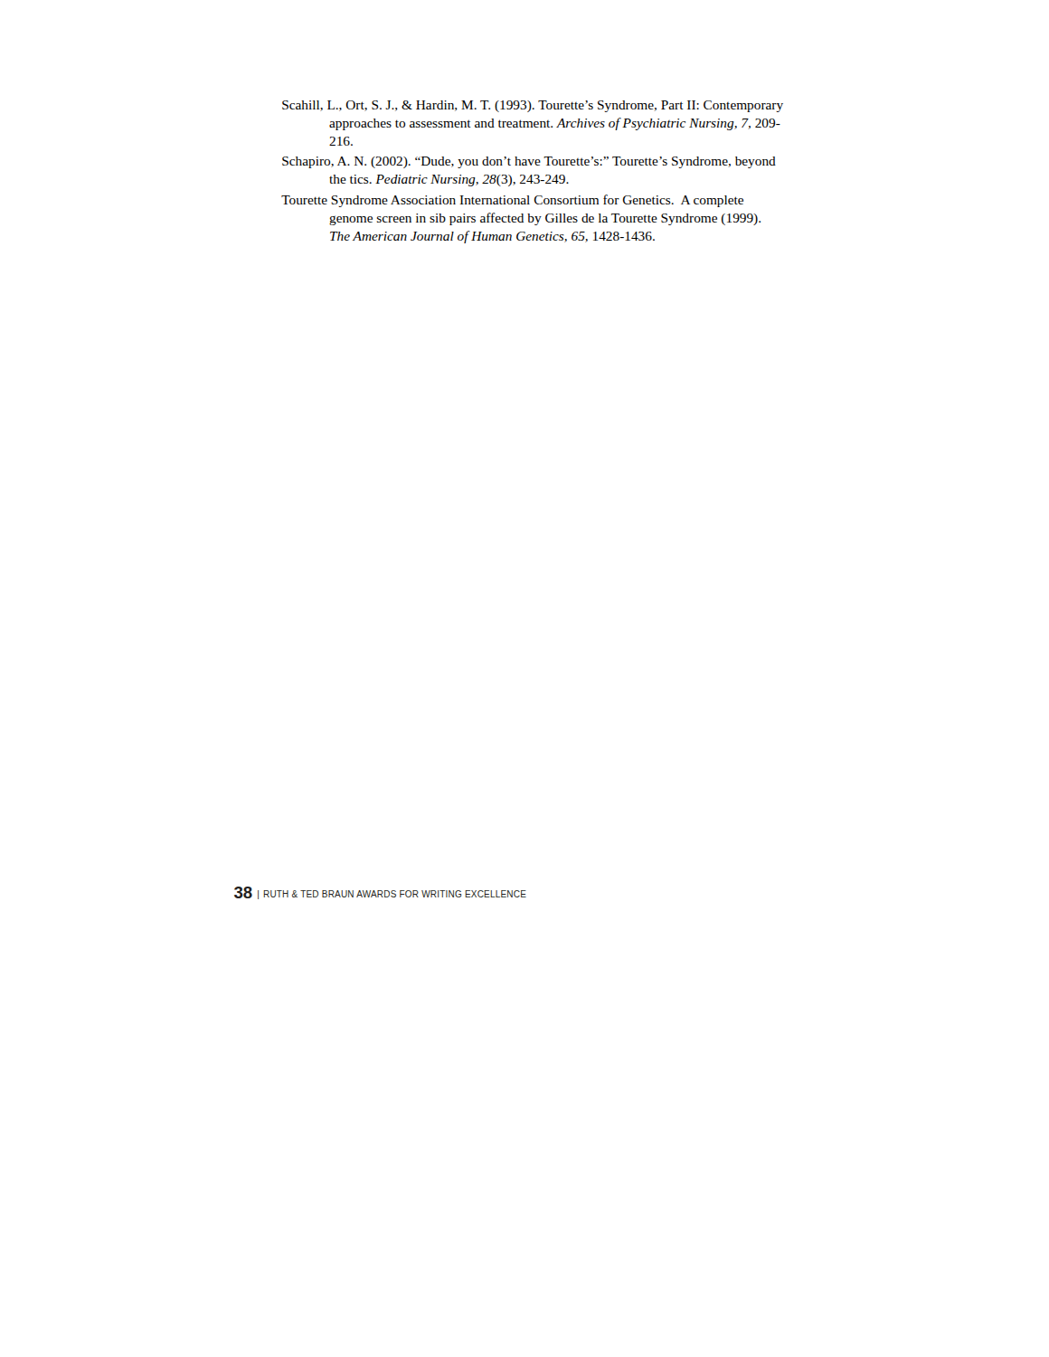Scahill, L., Ort, S. J., & Hardin, M. T. (1993). Tourette’s Syndrome, Part II: Contemporary approaches to assessment and treatment. Archives of Psychiatric Nursing, 7, 209-216.
Schapiro, A. N. (2002). “Dude, you don’t have Tourette’s:” Tourette’s Syndrome, beyond the tics. Pediatric Nursing, 28(3), 243-249.
Tourette Syndrome Association International Consortium for Genetics. A complete genome screen in sib pairs affected by Gilles de la Tourette Syndrome (1999). The American Journal of Human Genetics, 65, 1428-1436.
38|RUTH & TED BRAUN AWARDS FOR WRITING EXCELLENCE